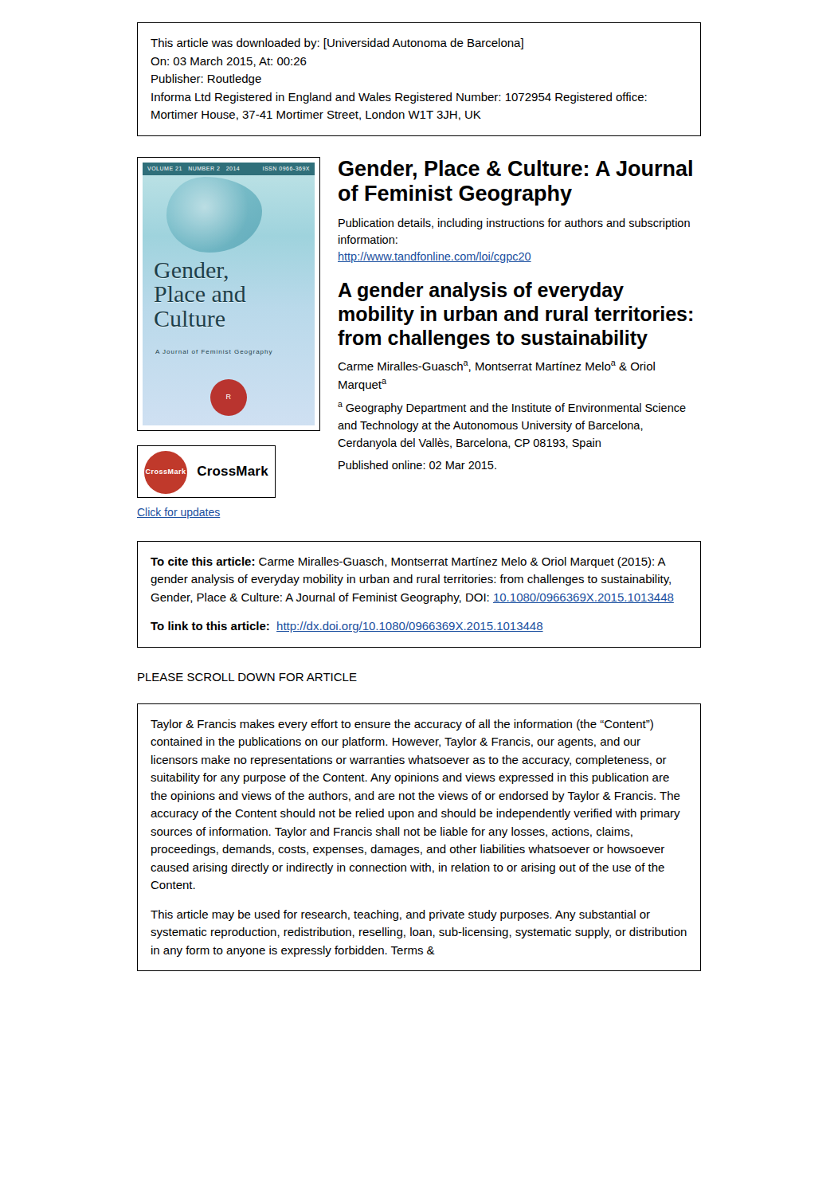This article was downloaded by: [Universidad Autonoma de Barcelona]
On: 03 March 2015, At: 00:26
Publisher: Routledge
Informa Ltd Registered in England and Wales Registered Number: 1072954 Registered office: Mortimer House, 37-41 Mortimer Street, London W1T 3JH, UK
VOLUME 21 NUMBER 2 2014 ISSN 0966-369X
Gender,
Place and
Culture
A Journal of Feminist Geography
R
CrossMark CrossMark
Click for updates
Gender, Place & Culture: A Journal of Feminist Geography
Publication details, including instructions for authors and subscription information:
http://www.tandfonline.com/loi/cgpc20
A gender analysis of everyday mobility in urban and rural territories: from challenges to sustainability
Carme Miralles-Guascha, Montserrat Martínez Meloa & Oriol Marqueta
a Geography Department and the Institute of Environmental Science and Technology at the Autonomous University of Barcelona, Cerdanyola del Vallès, Barcelona, CP 08193, Spain
Published online: 02 Mar 2015.
To cite this article: Carme Miralles-Guasch, Montserrat Martínez Melo & Oriol Marquet (2015): A gender analysis of everyday mobility in urban and rural territories: from challenges to sustainability, Gender, Place & Culture: A Journal of Feminist Geography, DOI: 10.1080/0966369X.2015.1013448
To link to this article: http://dx.doi.org/10.1080/0966369X.2015.1013448
PLEASE SCROLL DOWN FOR ARTICLE
Taylor & Francis makes every effort to ensure the accuracy of all the information (the “Content”) contained in the publications on our platform. However, Taylor & Francis, our agents, and our licensors make no representations or warranties whatsoever as to the accuracy, completeness, or suitability for any purpose of the Content. Any opinions and views expressed in this publication are the opinions and views of the authors, and are not the views of or endorsed by Taylor & Francis. The accuracy of the Content should not be relied upon and should be independently verified with primary sources of information. Taylor and Francis shall not be liable for any losses, actions, claims, proceedings, demands, costs, expenses, damages, and other liabilities whatsoever or howsoever caused arising directly or indirectly in connection with, in relation to or arising out of the use of the Content.
This article may be used for research, teaching, and private study purposes. Any substantial or systematic reproduction, redistribution, reselling, loan, sub-licensing, systematic supply, or distribution in any form to anyone is expressly forbidden. Terms &